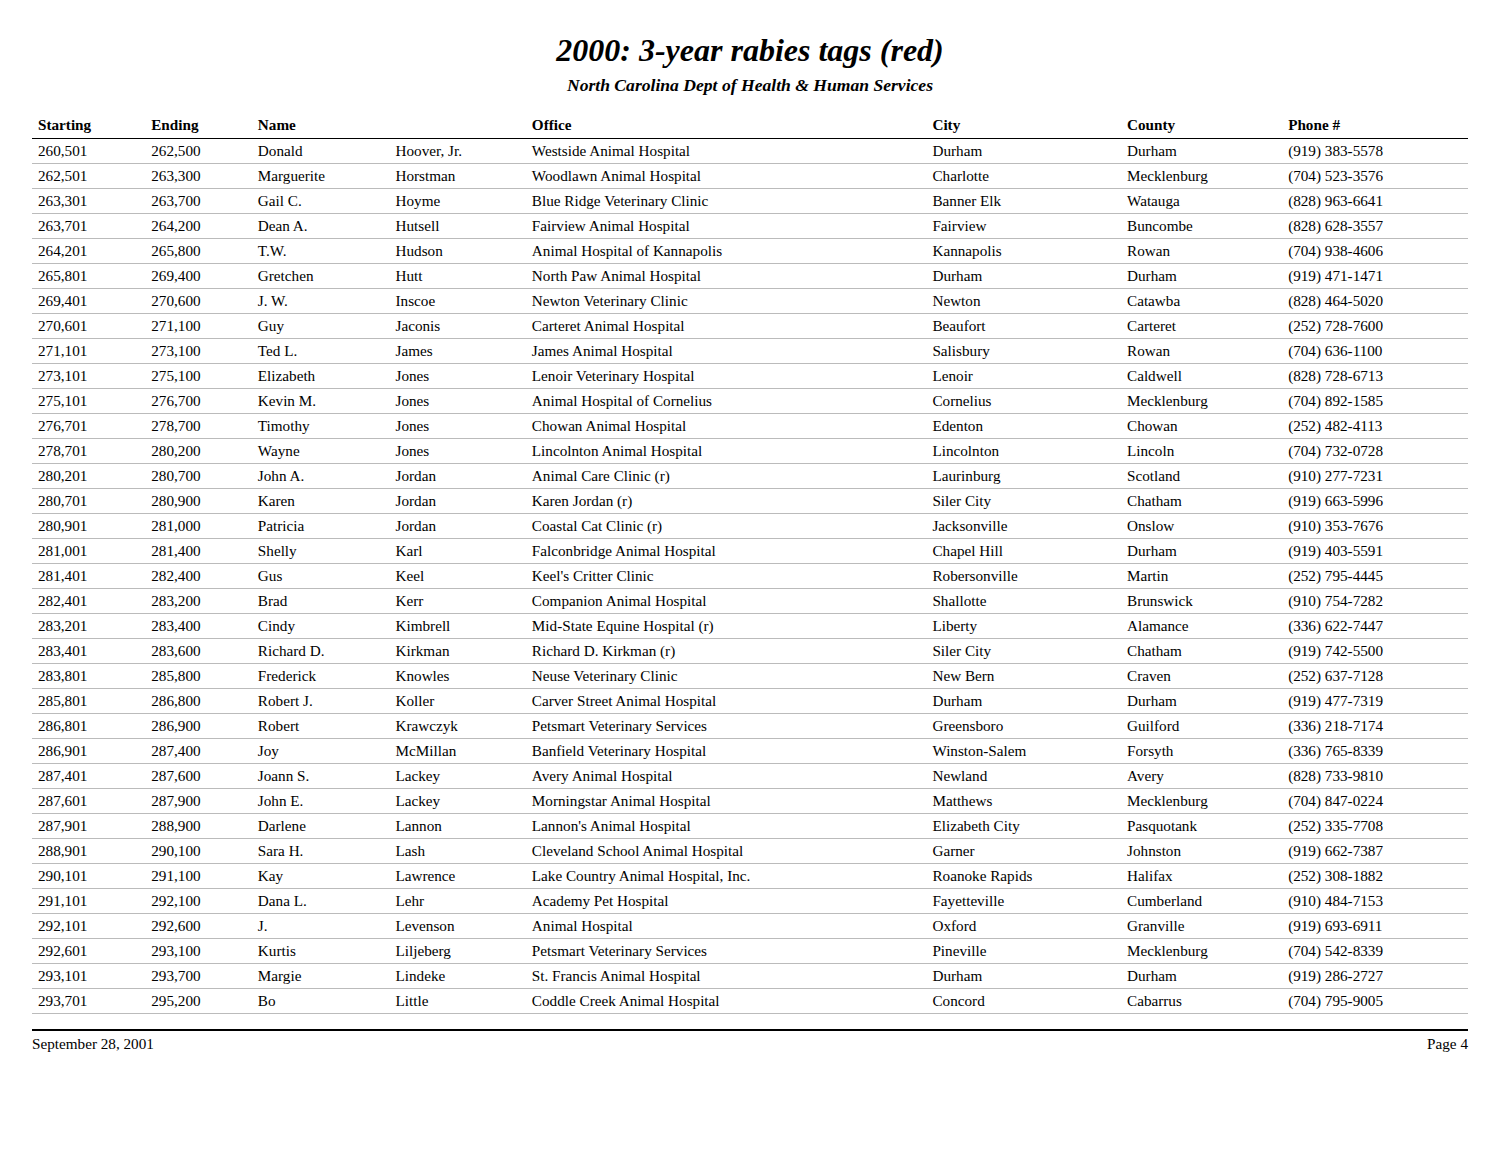2000: 3-year rabies tags (red)
North Carolina Dept of Health & Human Services
| Starting | Ending | Name | | Office | City | County | Phone # |
| --- | --- | --- | --- | --- | --- | --- | --- |
| 260,501 | 262,500 | Donald | Hoover, Jr. | Westside Animal Hospital | Durham | Durham | (919) 383-5578 |
| 262,501 | 263,300 | Marguerite | Horstman | Woodlawn Animal Hospital | Charlotte | Mecklenburg | (704) 523-3576 |
| 263,301 | 263,700 | Gail C. | Hoyme | Blue Ridge Veterinary Clinic | Banner Elk | Watauga | (828) 963-6641 |
| 263,701 | 264,200 | Dean A. | Hutsell | Fairview Animal Hospital | Fairview | Buncombe | (828) 628-3557 |
| 264,201 | 265,800 | T.W. | Hudson | Animal Hospital of Kannapolis | Kannapolis | Rowan | (704) 938-4606 |
| 265,801 | 269,400 | Gretchen | Hutt | North Paw Animal Hospital | Durham | Durham | (919) 471-1471 |
| 269,401 | 270,600 | J. W. | Inscoe | Newton Veterinary Clinic | Newton | Catawba | (828) 464-5020 |
| 270,601 | 271,100 | Guy | Jaconis | Carteret Animal Hospital | Beaufort | Carteret | (252) 728-7600 |
| 271,101 | 273,100 | Ted L. | James | James Animal Hospital | Salisbury | Rowan | (704) 636-1100 |
| 273,101 | 275,100 | Elizabeth | Jones | Lenoir Veterinary Hospital | Lenoir | Caldwell | (828) 728-6713 |
| 275,101 | 276,700 | Kevin M. | Jones | Animal Hospital of Cornelius | Cornelius | Mecklenburg | (704) 892-1585 |
| 276,701 | 278,700 | Timothy | Jones | Chowan Animal Hospital | Edenton | Chowan | (252) 482-4113 |
| 278,701 | 280,200 | Wayne | Jones | Lincolnton Animal Hospital | Lincolnton | Lincoln | (704) 732-0728 |
| 280,201 | 280,700 | John A. | Jordan | Animal Care Clinic (r) | Laurinburg | Scotland | (910) 277-7231 |
| 280,701 | 280,900 | Karen | Jordan | Karen Jordan (r) | Siler City | Chatham | (919) 663-5996 |
| 280,901 | 281,000 | Patricia | Jordan | Coastal Cat Clinic (r) | Jacksonville | Onslow | (910) 353-7676 |
| 281,001 | 281,400 | Shelly | Karl | Falconbridge Animal Hospital | Chapel Hill | Durham | (919) 403-5591 |
| 281,401 | 282,400 | Gus | Keel | Keel's Critter Clinic | Robersonville | Martin | (252) 795-4445 |
| 282,401 | 283,200 | Brad | Kerr | Companion Animal Hospital | Shallotte | Brunswick | (910) 754-7282 |
| 283,201 | 283,400 | Cindy | Kimbrell | Mid-State Equine Hospital (r) | Liberty | Alamance | (336) 622-7447 |
| 283,401 | 283,600 | Richard D. | Kirkman | Richard D. Kirkman (r) | Siler City | Chatham | (919) 742-5500 |
| 283,801 | 285,800 | Frederick | Knowles | Neuse Veterinary Clinic | New Bern | Craven | (252) 637-7128 |
| 285,801 | 286,800 | Robert J. | Koller | Carver Street Animal Hospital | Durham | Durham | (919) 477-7319 |
| 286,801 | 286,900 | Robert | Krawczyk | Petsmart Veterinary Services | Greensboro | Guilford | (336) 218-7174 |
| 286,901 | 287,400 | Joy | McMillan | Banfield Veterinary Hospital | Winston-Salem | Forsyth | (336) 765-8339 |
| 287,401 | 287,600 | Joann S. | Lackey | Avery Animal Hospital | Newland | Avery | (828) 733-9810 |
| 287,601 | 287,900 | John E. | Lackey | Morningstar Animal Hospital | Matthews | Mecklenburg | (704) 847-0224 |
| 287,901 | 288,900 | Darlene | Lannon | Lannon's Animal Hospital | Elizabeth City | Pasquotank | (252) 335-7708 |
| 288,901 | 290,100 | Sara H. | Lash | Cleveland School Animal Hospital | Garner | Johnston | (919) 662-7387 |
| 290,101 | 291,100 | Kay | Lawrence | Lake Country Animal Hospital, Inc. | Roanoke Rapids | Halifax | (252) 308-1882 |
| 291,101 | 292,100 | Dana L. | Lehr | Academy Pet Hospital | Fayetteville | Cumberland | (910) 484-7153 |
| 292,101 | 292,600 | J. | Levenson | Animal Hospital | Oxford | Granville | (919) 693-6911 |
| 292,601 | 293,100 | Kurtis | Liljeberg | Petsmart Veterinary Services | Pineville | Mecklenburg | (704) 542-8339 |
| 293,101 | 293,700 | Margie | Lindeke | St. Francis Animal Hospital | Durham | Durham | (919) 286-2727 |
| 293,701 | 295,200 | Bo | Little | Coddle Creek Animal Hospital | Concord | Cabarrus | (704) 795-9005 |
September 28, 2001 Page 4